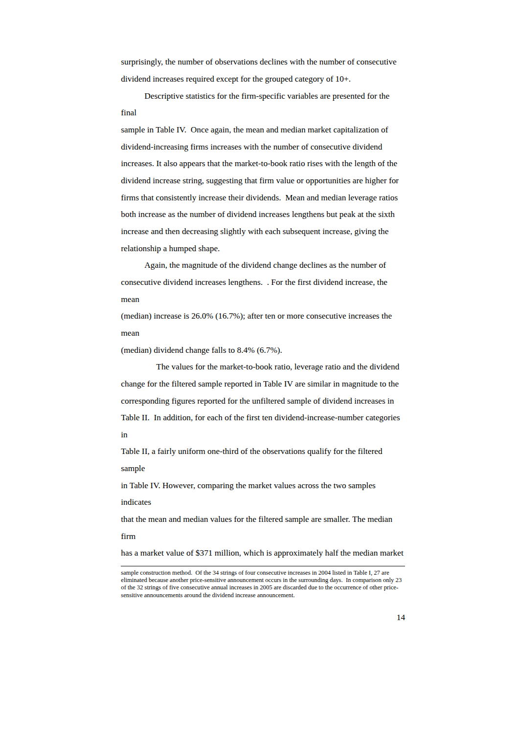surprisingly, the number of observations declines with the number of consecutive
dividend increases required except for the grouped category of 10+.
Descriptive statistics for the firm-specific variables are presented for the final
sample in Table IV. Once again, the mean and median market capitalization of
dividend-increasing firms increases with the number of consecutive dividend
increases. It also appears that the market-to-book ratio rises with the length of the
dividend increase string, suggesting that firm value or opportunities are higher for
firms that consistently increase their dividends. Mean and median leverage ratios
both increase as the number of dividend increases lengthens but peak at the sixth
increase and then decreasing slightly with each subsequent increase, giving the
relationship a humped shape.
Again, the magnitude of the dividend change declines as the number of
consecutive dividend increases lengthens. . For the first dividend increase, the mean
(median) increase is 26.0% (16.7%); after ten or more consecutive increases the mean
(median) dividend change falls to 8.4% (6.7%).
The values for the market-to-book ratio, leverage ratio and the dividend
change for the filtered sample reported in Table IV are similar in magnitude to the
corresponding figures reported for the unfiltered sample of dividend increases in
Table II. In addition, for each of the first ten dividend-increase-number categories in
Table II, a fairly uniform one-third of the observations qualify for the filtered sample
in Table IV. However, comparing the market values across the two samples indicates
that the mean and median values for the filtered sample are smaller. The median firm
has a market value of $371 million, which is approximately half the median market
sample construction method. Of the 34 strings of four consecutive increases in 2004 listed in Table I, 27 are eliminated because another price-sensitive announcement occurs in the surrounding days. In comparison only 23 of the 32 strings of five consecutive annual increases in 2005 are discarded due to the occurrence of other price-sensitive announcements around the dividend increase announcement.
14